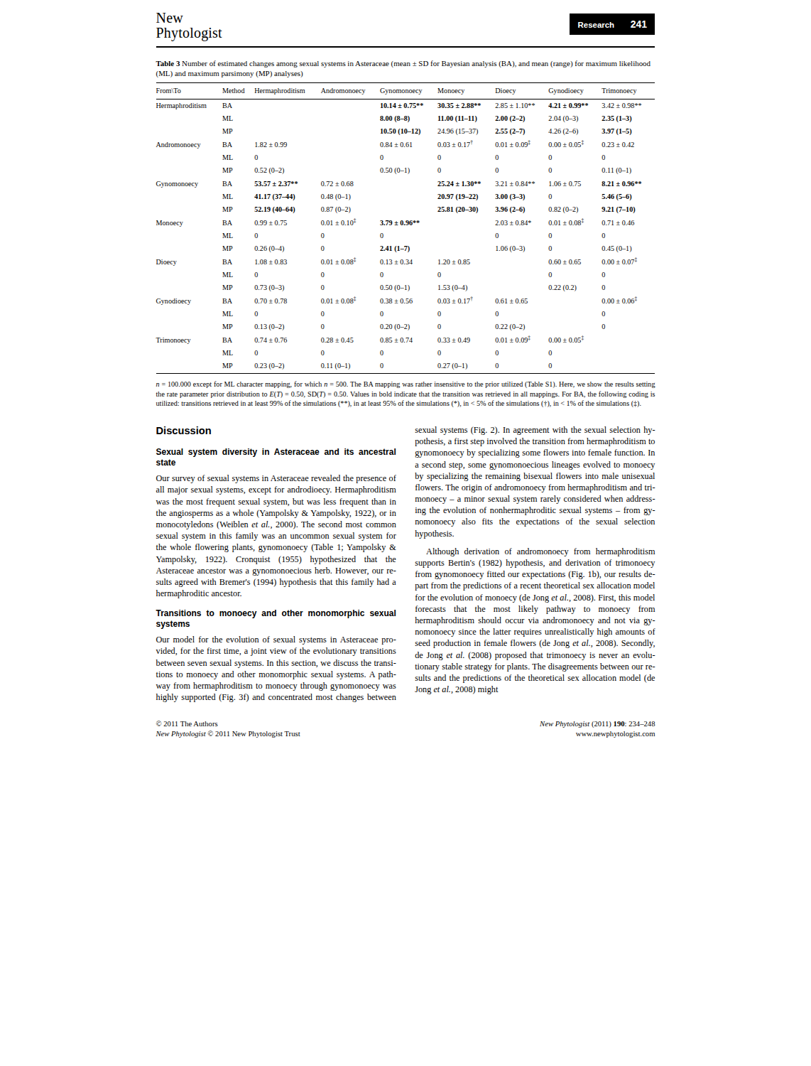New Phytologist
Research 241
Table 3 Number of estimated changes among sexual systems in Asteraceae (mean ± SD for Bayesian analysis (BA), and mean (range) for maximum likelihood (ML) and maximum parsimony (MP) analyses)
| From\To | Method | Hermaphroditism | Andromonoecy | Gynomonoecy | Monoecy | Dioecy | Gynodioecy | Trimonoecy |
| --- | --- | --- | --- | --- | --- | --- | --- | --- |
| Hermaphroditism | BA | | | 10.14 ± 0.75** | 30.35 ± 2.88** | 2.85 ± 1.10** | 4.21 ± 0.99** | 3.42 ± 0.98** |
| | ML | | | 8.00 (8–8) | 11.00 (11–11) | 2.00 (2–2) | 2.04 (0–3) | 2.35 (1–3) |
| | MP | | | 10.50 (10–12) | 24.96 (15–37) | 2.55 (2–7) | 4.26 (2–6) | 3.97 (1–5) |
| Andromonoecy | BA | 1.82 ± 0.99 | | 0.84 ± 0.61 | 0.03 ± 0.17 † | 0.01 ± 0.09 ‡ | 0.00 ± 0.05 ‡ | 0.23 ± 0.42 |
| | ML | 0 | | 0 | 0 | 0 | 0 | 0 |
| | MP | 0.52 (0–2) | | 0.50 (0–1) | 0 | 0 | 0 | 0.11 (0–1) |
| Gynomonoecy | BA | 53.57 ± 2.37** | 0.72 ± 0.68 | | 25.24 ± 1.30** | 3.21 ± 0.84** | 1.06 ± 0.75 | 8.21 ± 0.96** |
| | ML | 41.17 (37–44) | 0.48 (0–1) | | 20.97 (19–22) | 3.00 (3–3) | 0 | 5.46 (5–6) |
| | MP | 52.19 (40–64) | 0.87 (0–2) | | 25.81 (20–30) | 3.96 (2–6) | 0.82 (0–2) | 9.21 (7–10) |
| Monoecy | BA | 0.99 ± 0.75 | 0.01 ± 0.10 ‡ | 3.79 ± 0.96** | | 2.03 ± 0.84* | 0.01 ± 0.08 ‡ | 0.71 ± 0.46 |
| | ML | 0 | 0 | 0 | | 0 | 0 | 0 |
| | MP | 0.26 (0–4) | 0 | 2.41 (1–7) | | 1.06 (0–3) | 0 | 0.45 (0–1) |
| Dioecy | BA | 1.08 ± 0.83 | 0.01 ± 0.08 ‡ | 0.13 ± 0.34 | 1.20 ± 0.85 | | 0.60 ± 0.65 | 0.00 ± 0.07 ‡ |
| | ML | 0 | 0 | 0 | 0 | | 0 | 0 |
| | MP | 0.73 (0–3) | 0 | 0.50 (0–1) | 1.53 (0–4) | | 0.22 (0.2) | 0 |
| Gynodioecy | BA | 0.70 ± 0.78 | 0.01 ± 0.08 ‡ | 0.38 ± 0.56 | 0.03 ± 0.17 † | 0.61 ± 0.65 | | 0.00 ± 0.06 ‡ |
| | ML | 0 | 0 | 0 | 0 | 0 | | 0 |
| | MP | 0.13 (0–2) | 0 | 0.20 (0–2) | 0 | 0.22 (0–2) | | 0 |
| Trimonoecy | BA | 0.74 ± 0.76 | 0.28 ± 0.45 | 0.85 ± 0.74 | 0.33 ± 0.49 | 0.01 ± 0.09 ‡ | 0.00 ± 0.05 ‡ | |
| | ML | 0 | 0 | 0 | 0 | 0 | 0 | |
| | MP | 0.23 (0–2) | 0.11 (0–1) | 0 | 0.27 (0–1) | 0 | 0 | |
n = 100.000 except for ML character mapping, for which n = 500. The BA mapping was rather insensitive to the prior utilized (Table S1). Here, we show the results setting the rate parameter prior distribution to E(T) = 0.50, SD(T) = 0.50. Values in bold indicate that the transition was retrieved in all mappings. For BA, the following coding is utilized: transitions retrieved in at least 99% of the simulations (**), in at least 95% of the simulations (*), in < 5% of the simulations (†), in < 1% of the simulations (‡).
Discussion
Sexual system diversity in Asteraceae and its ancestral state
Our survey of sexual systems in Asteraceae revealed the presence of all major sexual systems, except for androdioecy. Hermaphroditism was the most frequent sexual system, but was less frequent than in the angiosperms as a whole (Yampolsky & Yampolsky, 1922), or in monocotyledons (Weiblen et al., 2000). The second most common sexual system in this family was an uncommon sexual system for the whole flowering plants, gynomonoecy (Table 1; Yampolsky & Yampolsky, 1922). Cronquist (1955) hypothesized that the Asteraceae ancestor was a gynomonoecious herb. However, our results agreed with Bremer's (1994) hypothesis that this family had a hermaphroditic ancestor.
Transitions to monoecy and other monomorphic sexual systems
Our model for the evolution of sexual systems in Asteraceae provided, for the first time, a joint view of the evolutionary transitions between seven sexual systems. In this section, we discuss the transitions to monoecy and other monomorphic sexual systems. A pathway from hermaphroditism to monoecy through gynomonoecy was highly supported (Fig. 3f) and concentrated most changes between sexual systems (Fig. 2). In agreement with the sexual selection hypothesis, a first step involved the transition from hermaphroditism to gynomonoecy by specializing some flowers into female function. In a second step, some gynomonoecious lineages evolved to monoecy by specializing the remaining bisexual flowers into male unisexual flowers. The origin of andromonoecy from hermaphroditism and trimonoecy – a minor sexual system rarely considered when addressing the evolution of nonhermaphroditic sexual systems – from gynomonoecy also fits the expectations of the sexual selection hypothesis.
Although derivation of andromonoecy from hermaphroditism supports Bertin's (1982) hypothesis, and derivation of trimonoecy from gynomonoecy fitted our expectations (Fig. 1b), our results depart from the predictions of a recent theoretical sex allocation model for the evolution of monoecy (de Jong et al., 2008). First, this model forecasts that the most likely pathway to monoecy from hermaphroditism should occur via andromonoecy and not via gynomonoecy since the latter requires unrealistically high amounts of seed production in female flowers (de Jong et al., 2008). Secondly, de Jong et al. (2008) proposed that trimonoecy is never an evolutionary stable strategy for plants. The disagreements between our results and the predictions of the theoretical sex allocation model (de Jong et al., 2008) might
© 2011 The Authors
New Phytologist © 2011 New Phytologist Trust
New Phytologist (2011) 190: 234–248
www.newphytologist.com